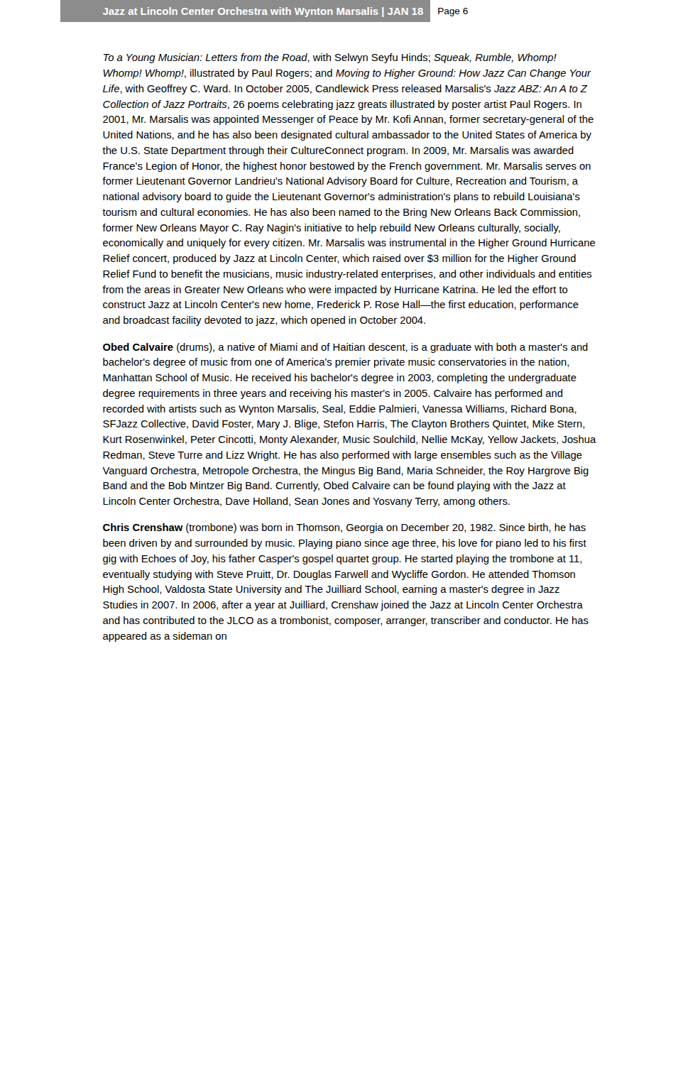Jazz at Lincoln Center Orchestra with Wynton Marsalis | JAN 18
Page 6
To a Young Musician: Letters from the Road, with Selwyn Seyfu Hinds; Squeak, Rumble, Whomp! Whomp! Whomp!, illustrated by Paul Rogers; and Moving to Higher Ground: How Jazz Can Change Your Life, with Geoffrey C. Ward. In October 2005, Candlewick Press released Marsalis's Jazz ABZ: An A to Z Collection of Jazz Portraits, 26 poems celebrating jazz greats illustrated by poster artist Paul Rogers. In 2001, Mr. Marsalis was appointed Messenger of Peace by Mr. Kofi Annan, former secretary-general of the United Nations, and he has also been designated cultural ambassador to the United States of America by the U.S. State Department through their CultureConnect program. In 2009, Mr. Marsalis was awarded France's Legion of Honor, the highest honor bestowed by the French government. Mr. Marsalis serves on former Lieutenant Governor Landrieu's National Advisory Board for Culture, Recreation and Tourism, a national advisory board to guide the Lieutenant Governor's administration's plans to rebuild Louisiana's tourism and cultural economies. He has also been named to the Bring New Orleans Back Commission, former New Orleans Mayor C. Ray Nagin's initiative to help rebuild New Orleans culturally, socially, economically and uniquely for every citizen. Mr. Marsalis was instrumental in the Higher Ground Hurricane Relief concert, produced by Jazz at Lincoln Center, which raised over $3 million for the Higher Ground Relief Fund to benefit the musicians, music industry-related enterprises, and other individuals and entities from the areas in Greater New Orleans who were impacted by Hurricane Katrina. He led the effort to construct Jazz at Lincoln Center's new home, Frederick P. Rose Hall—the first education, performance and broadcast facility devoted to jazz, which opened in October 2004.
Obed Calvaire (drums), a native of Miami and of Haitian descent, is a graduate with both a master's and bachelor's degree of music from one of America's premier private music conservatories in the nation, Manhattan School of Music. He received his bachelor's degree in 2003, completing the undergraduate degree requirements in three years and receiving his master's in 2005. Calvaire has performed and recorded with artists such as Wynton Marsalis, Seal, Eddie Palmieri, Vanessa Williams, Richard Bona, SFJazz Collective, David Foster, Mary J. Blige, Stefon Harris, The Clayton Brothers Quintet, Mike Stern, Kurt Rosenwinkel, Peter Cincotti, Monty Alexander, Music Soulchild, Nellie McKay, Yellow Jackets, Joshua Redman, Steve Turre and Lizz Wright. He has also performed with large ensembles such as the Village Vanguard Orchestra, Metropole Orchestra, the Mingus Big Band, Maria Schneider, the Roy Hargrove Big Band and the Bob Mintzer Big Band. Currently, Obed Calvaire can be found playing with the Jazz at Lincoln Center Orchestra, Dave Holland, Sean Jones and Yosvany Terry, among others.
Chris Crenshaw (trombone) was born in Thomson, Georgia on December 20, 1982. Since birth, he has been driven by and surrounded by music. Playing piano since age three, his love for piano led to his first gig with Echoes of Joy, his father Casper's gospel quartet group. He started playing the trombone at 11, eventually studying with Steve Pruitt, Dr. Douglas Farwell and Wycliffe Gordon. He attended Thomson High School, Valdosta State University and The Juilliard School, earning a master's degree in Jazz Studies in 2007. In 2006, after a year at Juilliard, Crenshaw joined the Jazz at Lincoln Center Orchestra and has contributed to the JLCO as a trombonist, composer, arranger, transcriber and conductor. He has appeared as a sideman on